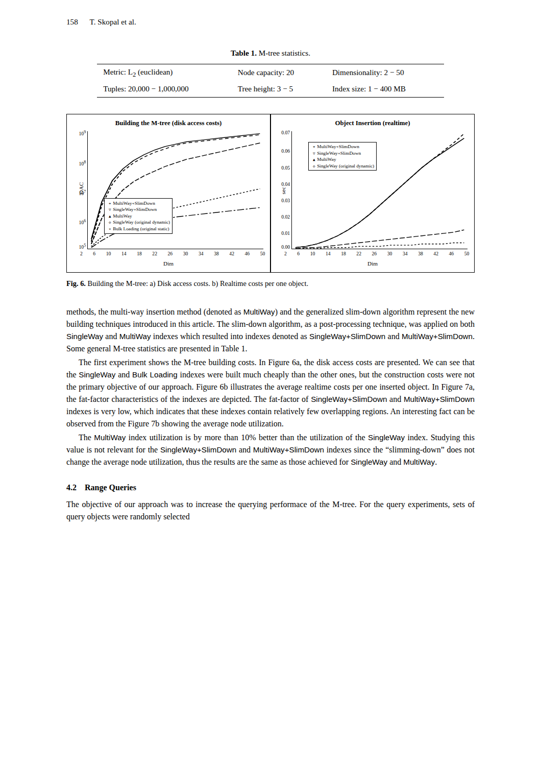158 T. Skopal et al.
Table 1. M-tree statistics.
| Metric: L 2 (euclidean) | Node capacity: 20 | Dimensionality: 2 − 50 |
| Tuples: 20,000 − 1,000,000 | Tree height: 3 − 5 | Index size: 1 − 400 MB |
Building the M-tree (disk access costs)
DAC
109 108 107 106 105
+MultiWay+SlimDown
▽SingleWay+SlimDown
▲MultiWay
◇SingleWay (original dynamic)
×Bulk Loading (original static)
261014182226303438424650
Dim
Object Insertion (realtime)
sec
0.07 0.06 0.05 0.04 0.03 0.02 0.01 0.00
+MultiWay+SlimDown
▽SingleWay+SlimDown
▲MultiWay
◇SingleWay (original dynamic)
261014182226303438424650
Dim
Fig. 6. Building the M-tree: a) Disk access costs. b) Realtime costs per one object.
methods, the multi-way insertion method (denoted as MultiWay) and the generalized slim-down algorithm represent the new building techniques introduced in this article. The slim-down algorithm, as a post-processing technique, was applied on both SingleWay and MultiWay indexes which resulted into indexes denoted as SingleWay+SlimDown and MultiWay+SlimDown. Some general M-tree statistics are presented in Table 1.
The first experiment shows the M-tree building costs. In Figure 6a, the disk access costs are presented. We can see that the SingleWay and Bulk Loading indexes were built much cheaply than the other ones, but the construction costs were not the primary objective of our approach. Figure 6b illustrates the average realtime costs per one inserted object. In Figure 7a, the fat-factor characteristics of the indexes are depicted. The fat-factor of SingleWay+SlimDown and MultiWay+SlimDown indexes is very low, which indicates that these indexes contain relatively few overlapping regions. An interesting fact can be observed from the Figure 7b showing the average node utilization.
The MultiWay index utilization is by more than 10% better than the utilization of the SingleWay index. Studying this value is not relevant for the SingleWay+SlimDown and MultiWay+SlimDown indexes since the “slimming-down” does not change the average node utilization, thus the results are the same as those achieved for SingleWay and MultiWay.
4.2 Range Queries
The objective of our approach was to increase the querying performace of the M-tree. For the query experiments, sets of query objects were randomly selected